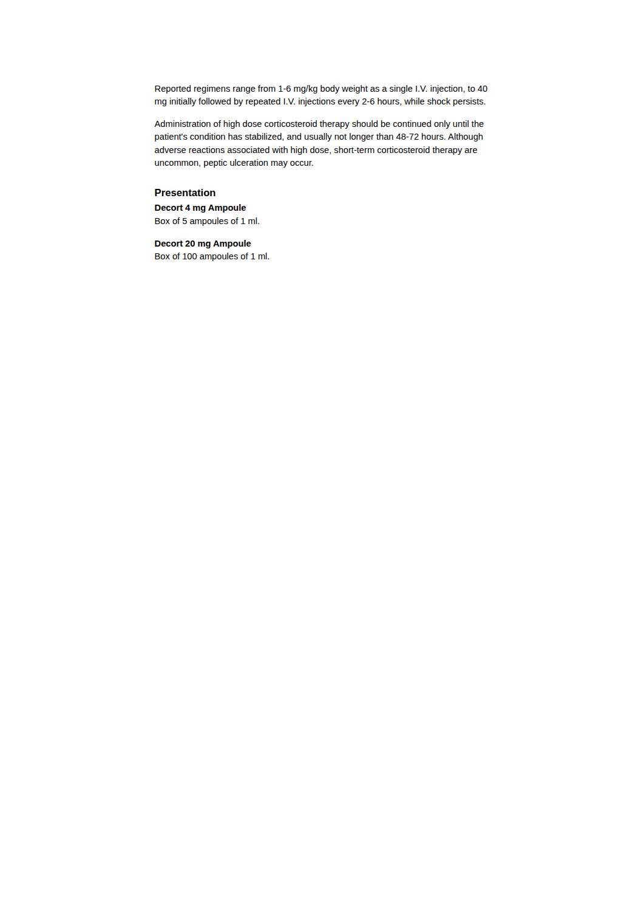Reported regimens range from 1-6 mg/kg body weight as a single I.V. injection, to 40 mg initially followed by repeated I.V. injections every 2-6 hours, while shock persists.
Administration of high dose corticosteroid therapy should be continued only until the patient's condition has stabilized, and usually not longer than 48-72 hours. Although adverse reactions associated with high dose, short-term corticosteroid therapy are uncommon, peptic ulceration may occur.
Presentation
Decort 4 mg Ampoule
Box of 5 ampoules of 1 ml.
Decort 20 mg Ampoule
Box of 100 ampoules of 1 ml.